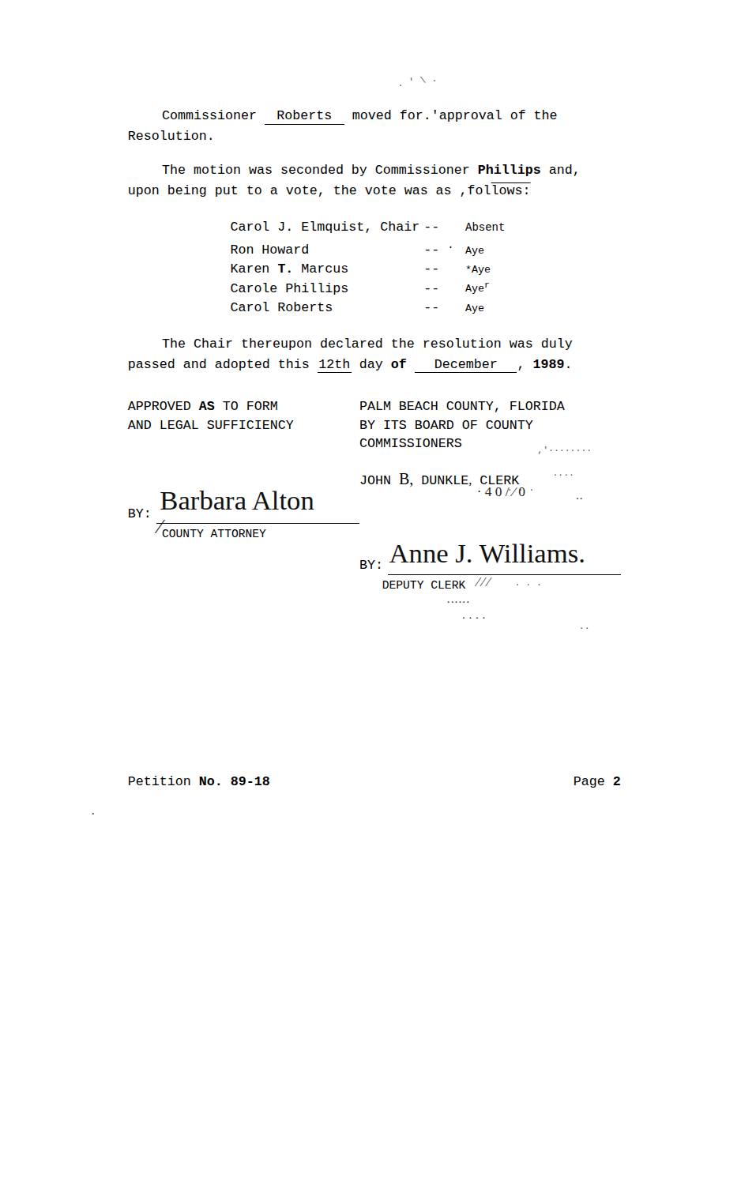. ' \ .
Commissioner Roberts moved for.'approval of the
Resolution.
The motion was seconded by Commissioner Phillips and,
upon being put to a vote, the vote was as ,follows:
Carol J. Elmquist, Chair -- Absent
Ron Howard -- . Aye
Karen T. Marcus -- *Aye
Carole Phillips -- Ayer
Carol Roberts -- Aye
The Chair thereupon declared the resolution was duly
passed and adopted this 12th day of December, 1989.
APPROVED AS TO FORM
AND LEGAL SUFFICIENCY
BY: Barbara Alton
⁄ COUNTY ATTORNEY
PALM BEACH COUNTY, FLORIDA
BY ITS BOARD OF COUNTY
COMMISSIONERS ,'········
JOHN B, DUNKLE, CLERK···· · · · · 4 0 / ⁄ 0 ··
BY: Anne J. Williams.
DEPUTY CLERK ⁄ ⁄ ⁄ · · · ······ · · · ·
··
Petition No. 89-18 Page 2
.